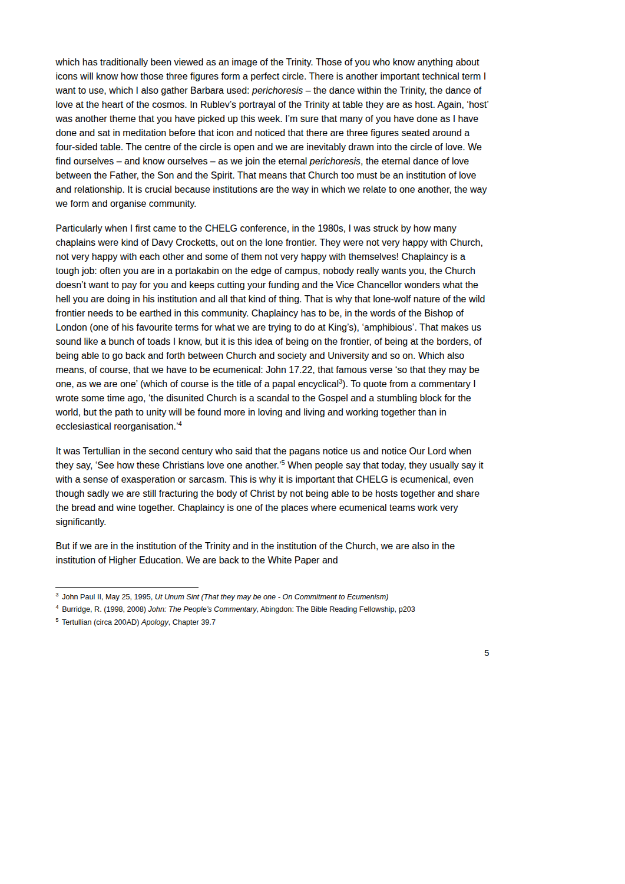which has traditionally been viewed as an image of the Trinity. Those of you who know anything about icons will know how those three figures form a perfect circle. There is another important technical term I want to use, which I also gather Barbara used: perichoresis – the dance within the Trinity, the dance of love at the heart of the cosmos. In Rublev’s portrayal of the Trinity at table they are as host. Again, ‘host’ was another theme that you have picked up this week. I’m sure that many of you have done as I have done and sat in meditation before that icon and noticed that there are three figures seated around a four-sided table. The centre of the circle is open and we are inevitably drawn into the circle of love. We find ourselves – and know ourselves – as we join the eternal perichoresis, the eternal dance of love between the Father, the Son and the Spirit. That means that Church too must be an institution of love and relationship. It is crucial because institutions are the way in which we relate to one another, the way we form and organise community.
Particularly when I first came to the CHELG conference, in the 1980s, I was struck by how many chaplains were kind of Davy Crocketts, out on the lone frontier. They were not very happy with Church, not very happy with each other and some of them not very happy with themselves! Chaplaincy is a tough job: often you are in a portakabin on the edge of campus, nobody really wants you, the Church doesn’t want to pay for you and keeps cutting your funding and the Vice Chancellor wonders what the hell you are doing in his institution and all that kind of thing. That is why that lone-wolf nature of the wild frontier needs to be earthed in this community. Chaplaincy has to be, in the words of the Bishop of London (one of his favourite terms for what we are trying to do at King’s), ‘amphibious’. That makes us sound like a bunch of toads I know, but it is this idea of being on the frontier, of being at the borders, of being able to go back and forth between Church and society and University and so on. Which also means, of course, that we have to be ecumenical: John 17.22, that famous verse ‘so that they may be one, as we are one’ (which of course is the title of a papal encyclical3). To quote from a commentary I wrote some time ago, ‘the disunited Church is a scandal to the Gospel and a stumbling block for the world, but the path to unity will be found more in loving and living and working together than in ecclesiastical reorganisation.’4
It was Tertullian in the second century who said that the pagans notice us and notice Our Lord when they say, ‘See how these Christians love one another.’5 When people say that today, they usually say it with a sense of exasperation or sarcasm. This is why it is important that CHELG is ecumenical, even though sadly we are still fracturing the body of Christ by not being able to be hosts together and share the bread and wine together. Chaplaincy is one of the places where ecumenical teams work very significantly.
But if we are in the institution of the Trinity and in the institution of the Church, we are also in the institution of Higher Education. We are back to the White Paper and
3 John Paul II, May 25, 1995, Ut Unum Sint (That they may be one - On Commitment to Ecumenism)
4 Burridge, R. (1998, 2008) John: The People’s Commentary, Abingdon: The Bible Reading Fellowship, p203
5 Tertullian (circa 200AD) Apology, Chapter 39.7
5